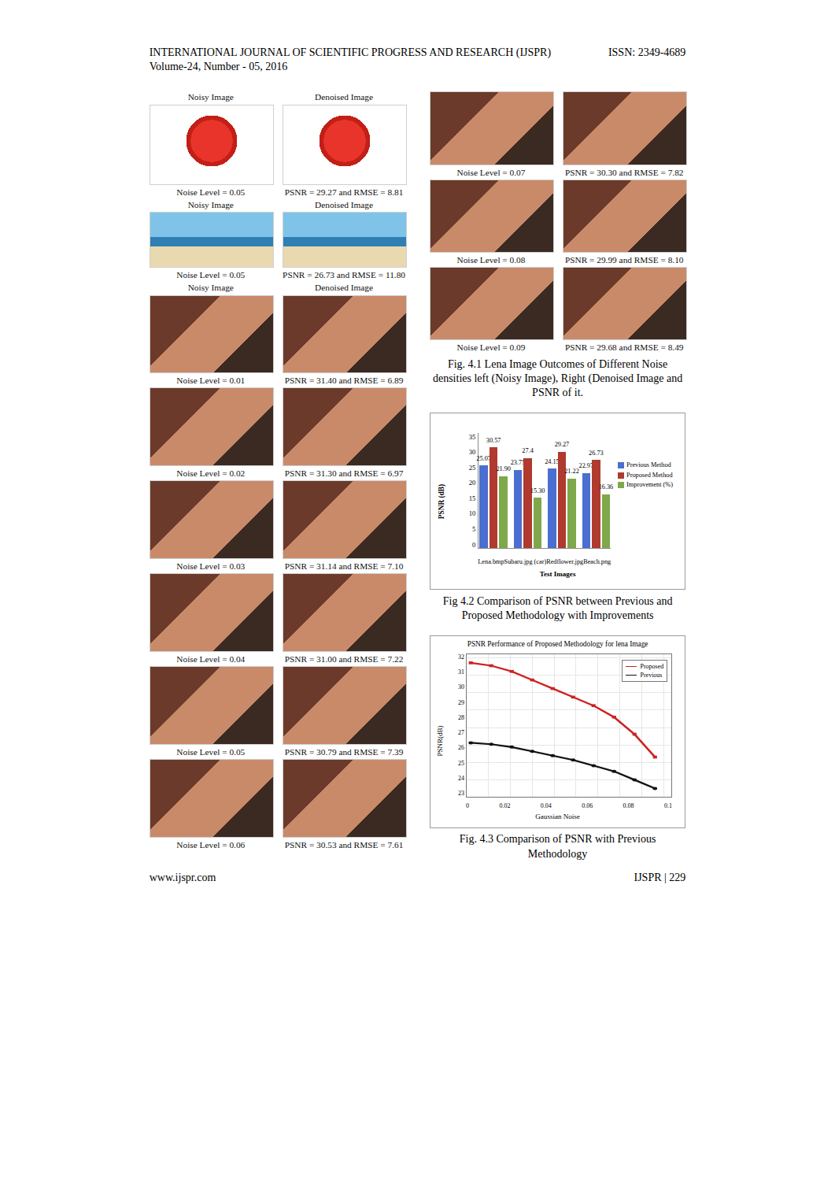INTERNATIONAL JOURNAL OF SCIENTIFIC PROGRESS AND RESEARCH (IJSPR) ISSN: 2349-4689
Volume-24, Number - 05, 2016
Noisy Image
Noise Level = 0.05
Denoised Image
PSNR = 29.27 and RMSE = 8.81
Noisy Image
Noise Level = 0.05
Denoised Image
PSNR = 26.73 and RMSE = 11.80
Noisy Image
Noise Level = 0.01
Denoised Image
PSNR = 31.40 and RMSE = 6.89
Noise Level = 0.02
PSNR = 31.30 and RMSE = 6.97
Noise Level = 0.03
PSNR = 31.14 and RMSE = 7.10
Noise Level = 0.04
PSNR = 31.00 and RMSE = 7.22
Noise Level = 0.05
PSNR = 30.79 and RMSE = 7.39
Noise Level = 0.06
PSNR = 30.53 and RMSE = 7.61
Noise Level = 0.07
PSNR = 30.30 and RMSE = 7.82
Noise Level = 0.08
PSNR = 29.99 and RMSE = 8.10
Noise Level = 0.09
PSNR = 29.68 and RMSE = 8.49
Fig. 4.1 Lena Image Outcomes of Different Noise densities left (Noisy Image), Right (Denoised Image and PSNR of it.
PSNR (dB)
35
30
25
20
15
10
5
0
25.07
30.57
21.90
23.75
27.4
15.30
24.15
29.27
21.22
22.97
26.73
16.36
Lena.bmp
Subaru.jpg (car)
Redflower.jpg
Beach.png
Test Images
Previous Method
Proposed Method
Improvement (%)
Fig 4.2 Comparison of PSNR between Previous and Proposed Methodology with Improvements
PSNR Performance of Proposed Methodology for lena Image
PSNR(dB)
32
31
30
29
28
27
26
25
24
23
Proposed
Previous
0
0.02
0.04
0.06
0.08
0.1
Gaussian Noise
Fig. 4.3 Comparison of PSNR with Previous Methodology
www.ijspr.com IJSPR | 229